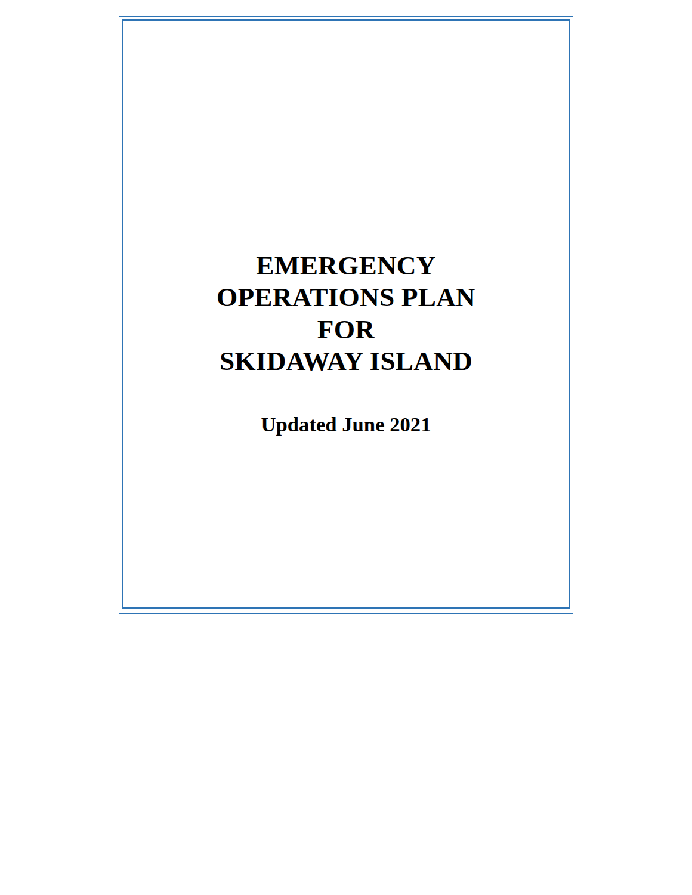EMERGENCY OPERATIONS PLAN FOR SKIDAWAY ISLAND
Updated June 2021